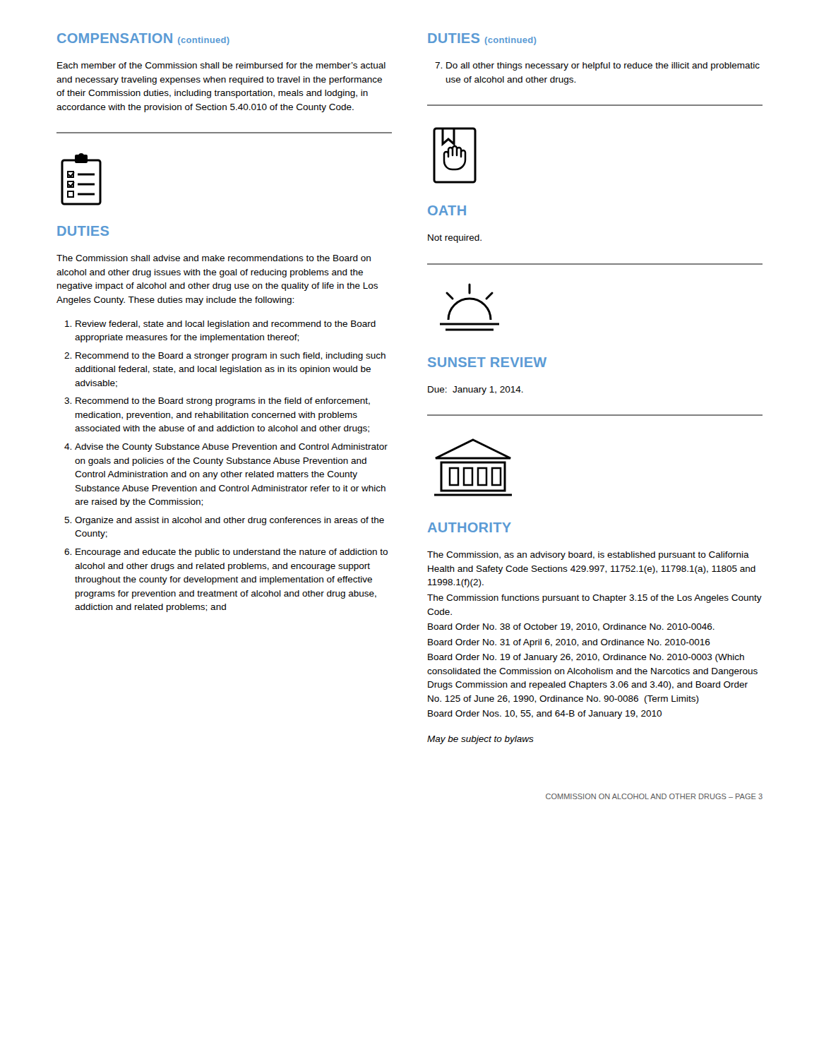COMPENSATION (continued)
Each member of the Commission shall be reimbursed for the member’s actual and necessary traveling expenses when required to travel in the performance of their Commission duties, including transportation, meals and lodging, in accordance with the provision of Section 5.40.010 of the County Code.
DUTIES
The Commission shall advise and make recommendations to the Board on alcohol and other drug issues with the goal of reducing problems and the negative impact of alcohol and other drug use on the quality of life in the Los Angeles County. These duties may include the following:
Review federal, state and local legislation and recommend to the Board appropriate measures for the implementation thereof;
Recommend to the Board a stronger program in such field, including such additional federal, state, and local legislation as in its opinion would be advisable;
Recommend to the Board strong programs in the field of enforcement, medication, prevention, and rehabilitation concerned with problems associated with the abuse of and addiction to alcohol and other drugs;
Advise the County Substance Abuse Prevention and Control Administrator on goals and policies of the County Substance Abuse Prevention and Control Administration and on any other related matters the County Substance Abuse Prevention and Control Administrator refer to it or which are raised by the Commission;
Organize and assist in alcohol and other drug conferences in areas of the County;
Encourage and educate the public to understand the nature of addiction to alcohol and other drugs and related problems, and encourage support throughout the county for development and implementation of effective programs for prevention and treatment of alcohol and other drug abuse, addiction and related problems; and
DUTIES (continued)
Do all other things necessary or helpful to reduce the illicit and problematic use of alcohol and other drugs.
OATH
Not required.
SUNSET REVIEW
Due: January 1, 2014.
AUTHORITY
The Commission, as an advisory board, is established pursuant to California Health and Safety Code Sections 429.997, 11752.1(e), 11798.1(a), 11805 and 11998.1(f)(2).
The Commission functions pursuant to Chapter 3.15 of the Los Angeles County Code.
Board Order No. 38 of October 19, 2010, Ordinance No. 2010-0046.
Board Order No. 31 of April 6, 2010, and Ordinance No. 2010-0016
Board Order No. 19 of January 26, 2010, Ordinance No. 2010-0003 (Which consolidated the Commission on Alcoholism and the Narcotics and Dangerous Drugs Commission and repealed Chapters 3.06 and 3.40), and Board Order No. 125 of June 26, 1990, Ordinance No. 90-0086 (Term Limits)
Board Order Nos. 10, 55, and 64-B of January 19, 2010
May be subject to bylaws
COMMISSION ON ALCOHOL AND OTHER DRUGS – PAGE 3